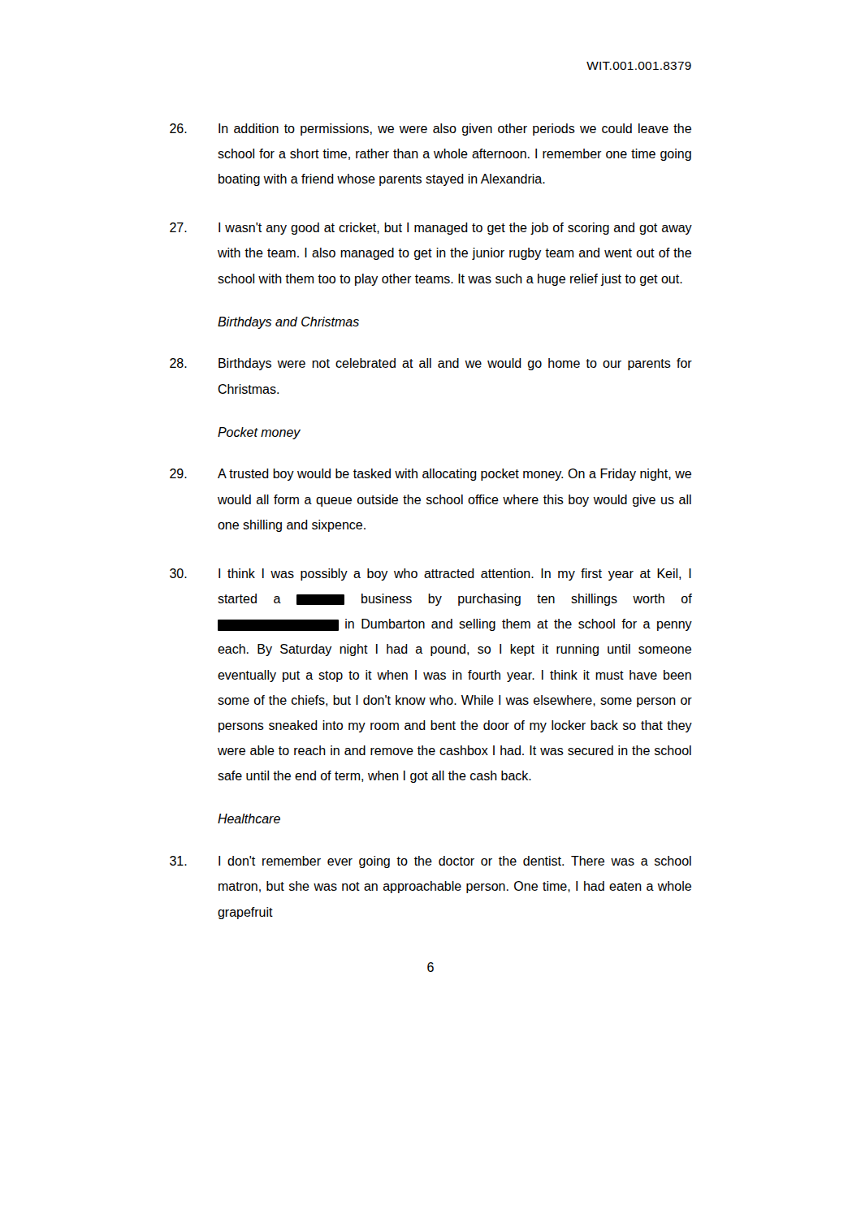WIT.001.001.8379
26. In addition to permissions, we were also given other periods we could leave the school for a short time, rather than a whole afternoon. I remember one time going boating with a friend whose parents stayed in Alexandria.
27. I wasn't any good at cricket, but I managed to get the job of scoring and got away with the team. I also managed to get in the junior rugby team and went out of the school with them too to play other teams. It was such a huge relief just to get out.
Birthdays and Christmas
28. Birthdays were not celebrated at all and we would go home to our parents for Christmas.
Pocket money
29. A trusted boy would be tasked with allocating pocket money. On a Friday night, we would all form a queue outside the school office where this boy would give us all one shilling and sixpence.
30. I think I was possibly a boy who attracted attention. In my first year at Keil, I started a business by purchasing ten shillings worth of in Dumbarton and selling them at the school for a penny each. By Saturday night I had a pound, so I kept it running until someone eventually put a stop to it when I was in fourth year. I think it must have been some of the chiefs, but I don't know who. While I was elsewhere, some person or persons sneaked into my room and bent the door of my locker back so that they were able to reach in and remove the cashbox I had. It was secured in the school safe until the end of term, when I got all the cash back.
Healthcare
31. I don't remember ever going to the doctor or the dentist. There was a school matron, but she was not an approachable person. One time, I had eaten a whole grapefruit
6